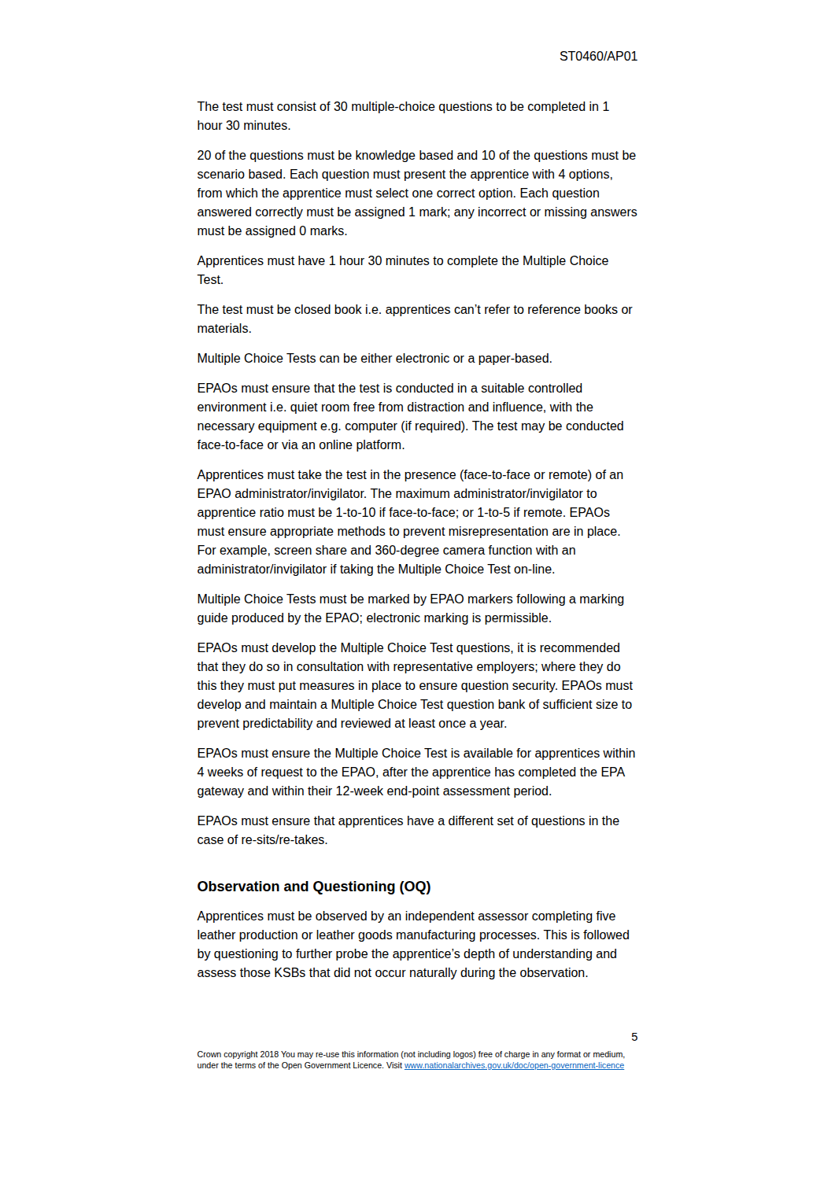ST0460/AP01
The test must consist of 30 multiple-choice questions to be completed in 1 hour 30 minutes.
20 of the questions must be knowledge based and 10 of the questions must be scenario based. Each question must present the apprentice with 4 options, from which the apprentice must select one correct option. Each question answered correctly must be assigned 1 mark; any incorrect or missing answers must be assigned 0 marks.
Apprentices must have 1 hour 30 minutes to complete the Multiple Choice Test.
The test must be closed book i.e. apprentices can’t refer to reference books or materials.
Multiple Choice Tests can be either electronic or a paper-based.
EPAOs must ensure that the test is conducted in a suitable controlled environment i.e. quiet room free from distraction and influence, with the necessary equipment e.g. computer (if required). The test may be conducted face-to-face or via an online platform.
Apprentices must take the test in the presence (face-to-face or remote) of an EPAO administrator/invigilator. The maximum administrator/invigilator to apprentice ratio must be 1-to-10 if face-to-face; or 1-to-5 if remote. EPAOs must ensure appropriate methods to prevent misrepresentation are in place. For example, screen share and 360-degree camera function with an administrator/invigilator if taking the Multiple Choice Test on-line.
Multiple Choice Tests must be marked by EPAO markers following a marking guide produced by the EPAO; electronic marking is permissible.
EPAOs must develop the Multiple Choice Test questions, it is recommended that they do so in consultation with representative employers; where they do this they must put measures in place to ensure question security. EPAOs must develop and maintain a Multiple Choice Test question bank of sufficient size to prevent predictability and reviewed at least once a year.
EPAOs must ensure the Multiple Choice Test is available for apprentices within 4 weeks of request to the EPAO, after the apprentice has completed the EPA gateway and within their 12-week end-point assessment period.
EPAOs must ensure that apprentices have a different set of questions in the case of re-sits/re-takes.
Observation and Questioning (OQ)
Apprentices must be observed by an independent assessor completing five leather production or leather goods manufacturing processes. This is followed by questioning to further probe the apprentice’s depth of understanding and assess those KSBs that did not occur naturally during the observation.
5
Crown copyright 2018 You may re-use this information (not including logos) free of charge in any format or medium, under the terms of the Open Government Licence. Visit www.nationalarchives.gov.uk/doc/open-government-licence